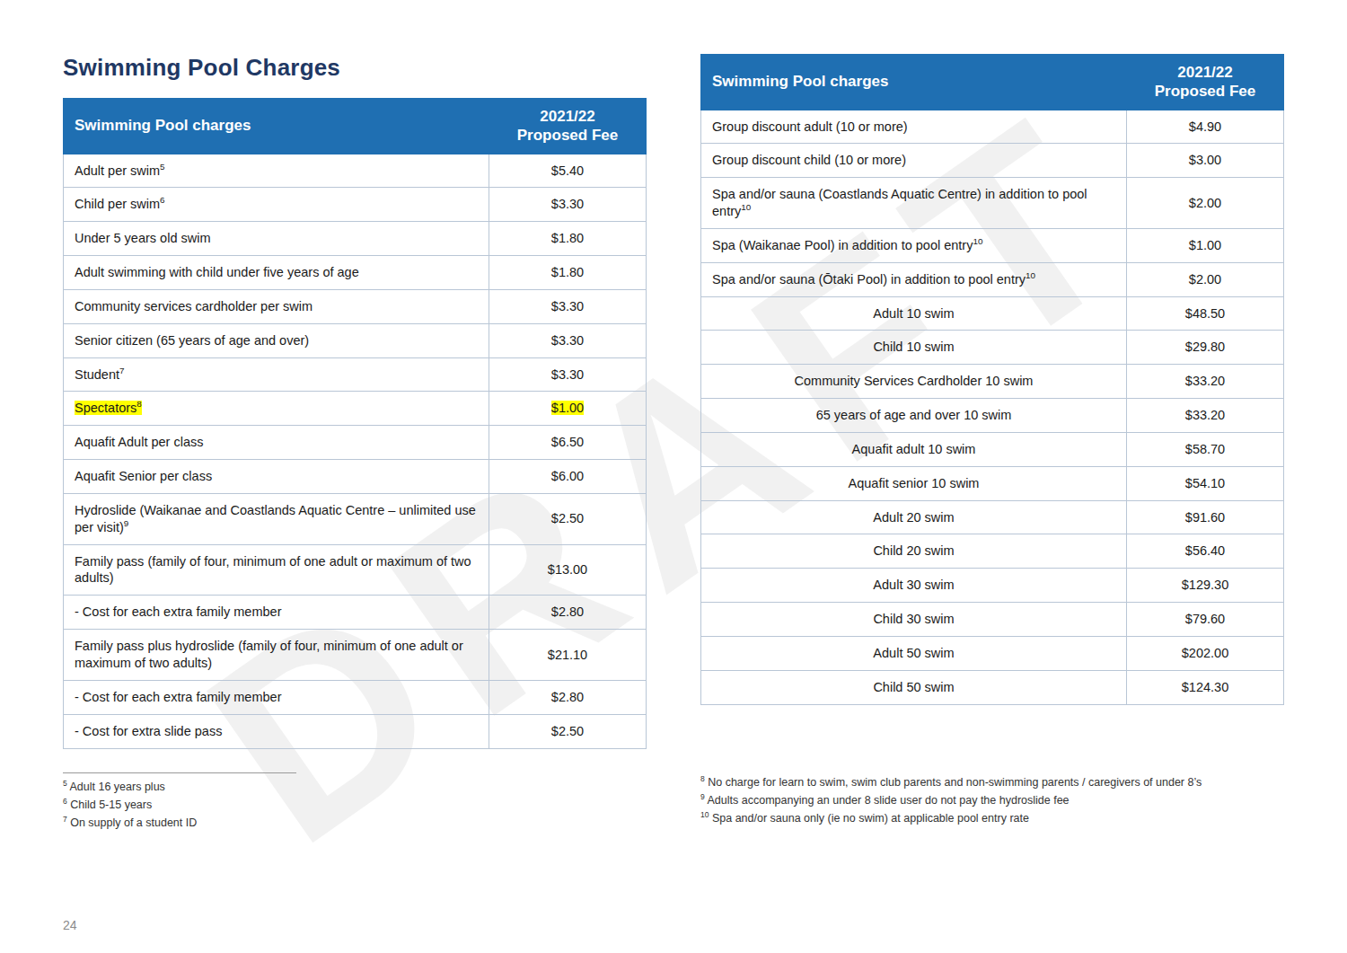DRAFT
Swimming Pool Charges
| Swimming Pool charges | 2021/22 Proposed Fee |
| --- | --- |
| Adult per swim 5 | $5.40 |
| Child per swim 6 | $3.30 |
| Under 5 years old swim | $1.80 |
| Adult swimming with child under five years of age | $1.80 |
| Community services cardholder per swim | $3.30 |
| Senior citizen (65 years of age and over) | $3.30 |
| Student 7 | $3.30 |
| Spectators 8 | $1.00 |
| Aquafit Adult per class | $6.50 |
| Aquafit Senior per class | $6.00 |
| Hydroslide (Waikanae and Coastlands Aquatic Centre – unlimited use per visit) 9 | $2.50 |
| Family pass (family of four, minimum of one adult or maximum of two adults) | $13.00 |
| - Cost for each extra family member | $2.80 |
| Family pass plus hydroslide (family of four, minimum of one adult or maximum of two adults) | $21.10 |
| - Cost for each extra family member | $2.80 |
| - Cost for extra slide pass | $2.50 |
| Swimming Pool charges | 2021/22 Proposed Fee |
| --- | --- |
| Group discount adult (10 or more) | $4.90 |
| Group discount child (10 or more) | $3.00 |
| Spa and/or sauna (Coastlands Aquatic Centre) in addition to pool entry 10 | $2.00 |
| Spa (Waikanae Pool) in addition to pool entry 10 | $1.00 |
| Spa and/or sauna (Ōtaki Pool) in addition to pool entry 10 | $2.00 |
| Adult 10 swim | $48.50 |
| Child 10 swim | $29.80 |
| Community Services Cardholder 10 swim | $33.20 |
| 65 years of age and over 10 swim | $33.20 |
| Aquafit adult 10 swim | $58.70 |
| Aquafit senior 10 swim | $54.10 |
| Adult 20 swim | $91.60 |
| Child 20 swim | $56.40 |
| Adult 30 swim | $129.30 |
| Child 30 swim | $79.60 |
| Adult 50 swim | $202.00 |
| Child 50 swim | $124.30 |
5 Adult 16 years plus
6 Child 5-15 years
7 On supply of a student ID
8 No charge for learn to swim, swim club parents and non-swimming parents / caregivers of under 8’s
9 Adults accompanying an under 8 slide user do not pay the hydroslide fee
10 Spa and/or sauna only (ie no swim) at applicable pool entry rate
24